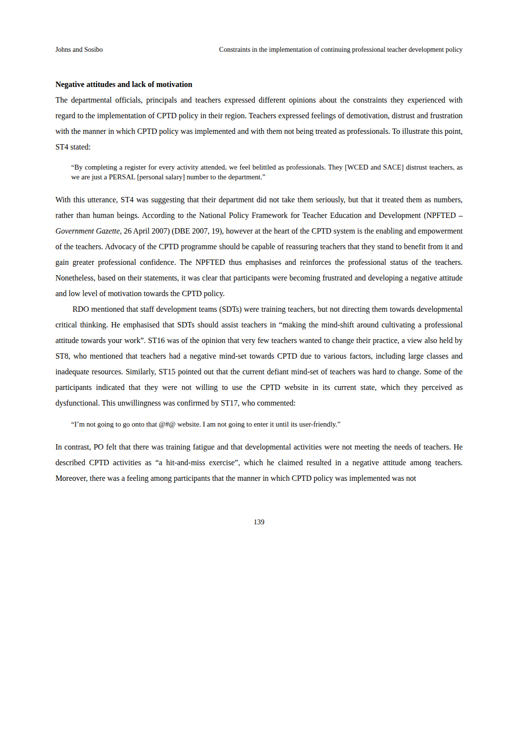Johns and Sosibo Constraints in the implementation of continuing professional teacher development policy
Negative attitudes and lack of motivation
The departmental officials, principals and teachers expressed different opinions about the constraints they experienced with regard to the implementation of CPTD policy in their region. Teachers expressed feelings of demotivation, distrust and frustration with the manner in which CPTD policy was implemented and with them not being treated as professionals. To illustrate this point, ST4 stated:
“By completing a register for every activity attended, we feel belittled as professionals. They [WCED and SACE] distrust teachers, as we are just a PERSAL [personal salary] number to the department.”
With this utterance, ST4 was suggesting that their department did not take them seriously, but that it treated them as numbers, rather than human beings. According to the National Policy Framework for Teacher Education and Development (NPFTED – Government Gazette, 26 April 2007) (DBE 2007, 19), however at the heart of the CPTD system is the enabling and empowerment of the teachers. Advocacy of the CPTD programme should be capable of reassuring teachers that they stand to benefit from it and gain greater professional confidence. The NPFTED thus emphasises and reinforces the professional status of the teachers. Nonetheless, based on their statements, it was clear that participants were becoming frustrated and developing a negative attitude and low level of motivation towards the CPTD policy.
RDO mentioned that staff development teams (SDTs) were training teachers, but not directing them towards developmental critical thinking. He emphasised that SDTs should assist teachers in “making the mind-shift around cultivating a professional attitude towards your work”. ST16 was of the opinion that very few teachers wanted to change their practice, a view also held by ST8, who mentioned that teachers had a negative mind-set towards CPTD due to various factors, including large classes and inadequate resources. Similarly, ST15 pointed out that the current defiant mind-set of teachers was hard to change. Some of the participants indicated that they were not willing to use the CPTD website in its current state, which they perceived as dysfunctional. This unwillingness was confirmed by ST17, who commented:
“I’m not going to go onto that @#@ website. I am not going to enter it until its user-friendly.”
In contrast, PO felt that there was training fatigue and that developmental activities were not meeting the needs of teachers. He described CPTD activities as “a hit-and-miss exercise”, which he claimed resulted in a negative attitude among teachers. Moreover, there was a feeling among participants that the manner in which CPTD policy was implemented was not
139